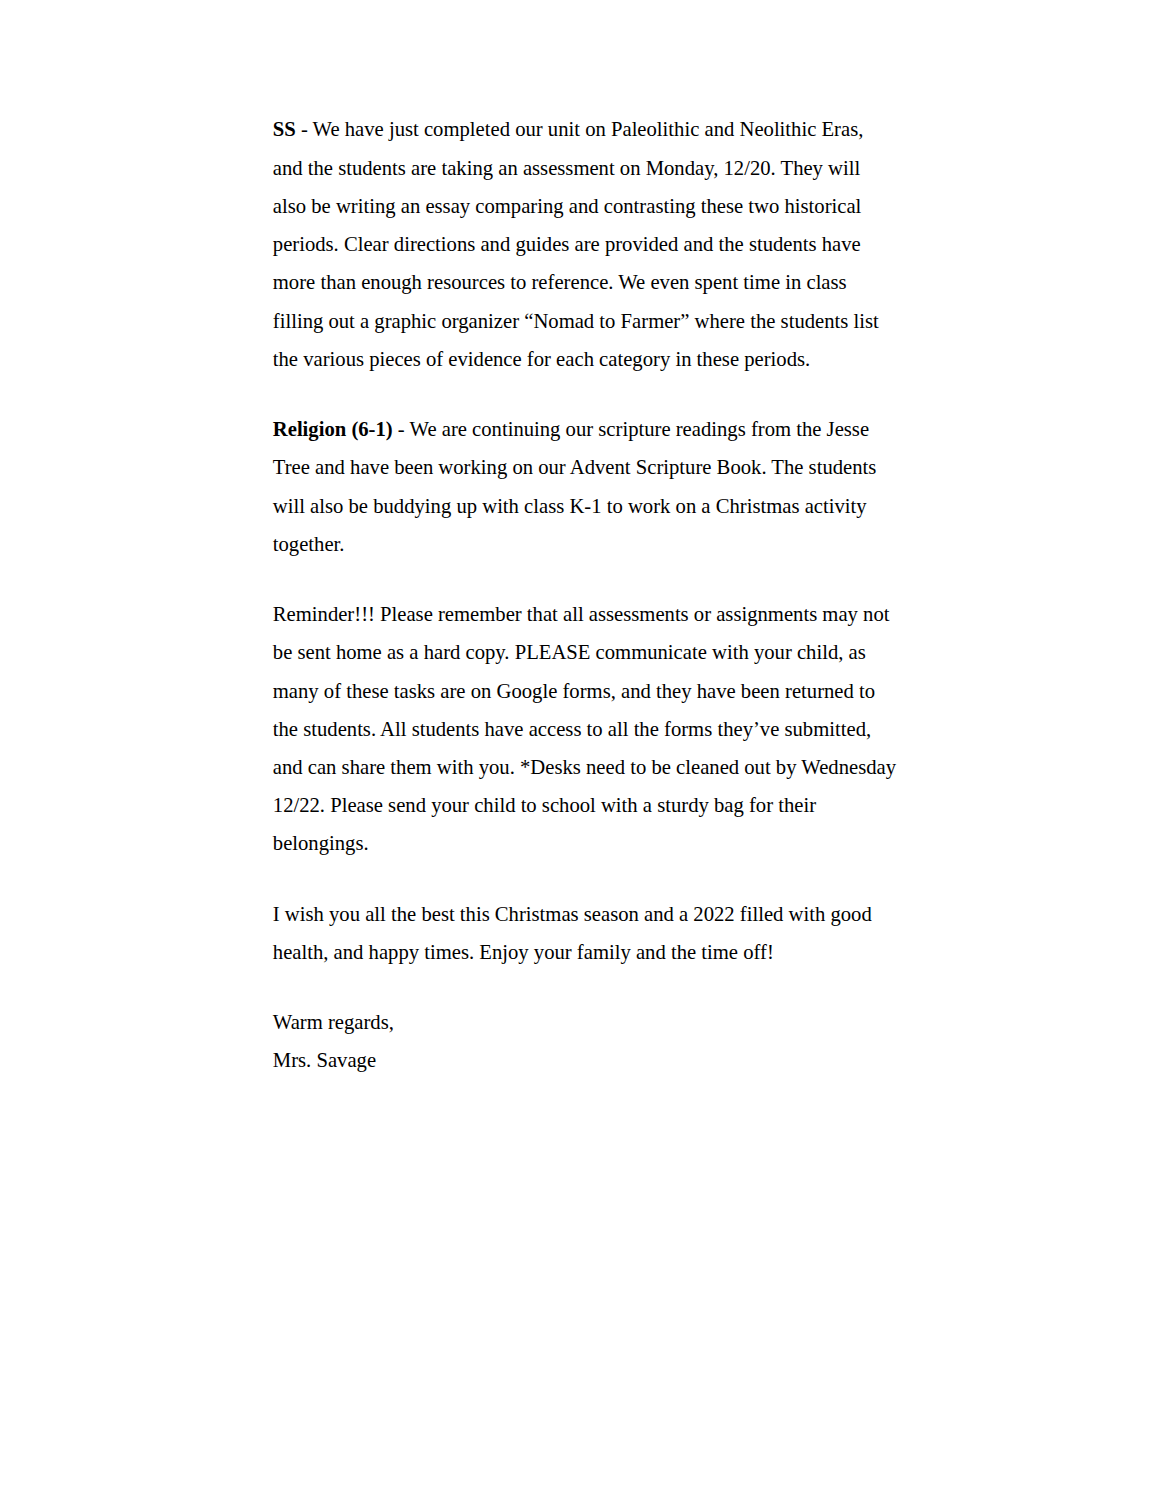SS - We have just completed our unit on Paleolithic and Neolithic Eras, and the students are taking an assessment on Monday, 12/20. They will also be writing an essay comparing and contrasting these two historical periods. Clear directions and guides are provided and the students have more than enough resources to reference. We even spent time in class filling out a graphic organizer “Nomad to Farmer” where the students list the various pieces of evidence for each category in these periods.
Religion (6-1) - We are continuing our scripture readings from the Jesse Tree and have been working on our Advent Scripture Book. The students will also be buddying up with class K-1 to work on a Christmas activity together.
Reminder!!! Please remember that all assessments or assignments may not be sent home as a hard copy. PLEASE communicate with your child, as many of these tasks are on Google forms, and they have been returned to the students. All students have access to all the forms they’ve submitted, and can share them with you. *Desks need to be cleaned out by Wednesday 12/22. Please send your child to school with a sturdy bag for their belongings.
I wish you all the best this Christmas season and a 2022 filled with good health, and happy times. Enjoy your family and the time off!
Warm regards, Mrs. Savage